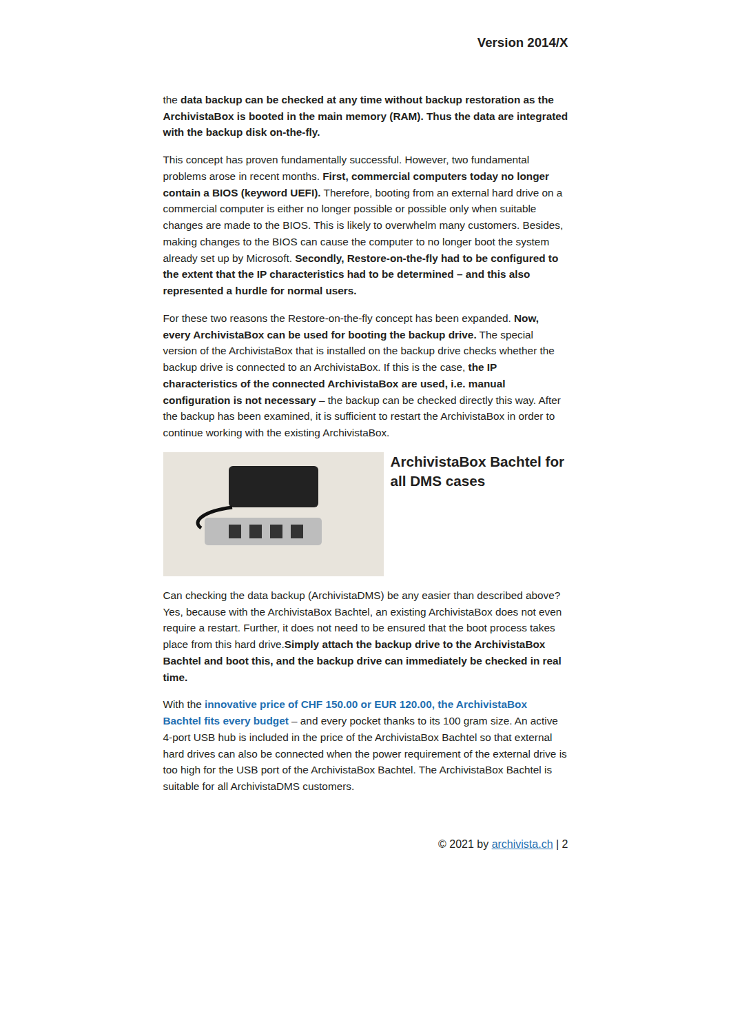Version 2014/X
the data backup can be checked at any time without backup restoration as the ArchivistaBox is booted in the main memory (RAM). Thus the data are integrated with the backup disk on-the-fly.
This concept has proven fundamentally successful. However, two fundamental problems arose in recent months. First, commercial computers today no longer contain a BIOS (keyword UEFI). Therefore, booting from an external hard drive on a commercial computer is either no longer possible or possible only when suitable changes are made to the BIOS. This is likely to overwhelm many customers. Besides, making changes to the BIOS can cause the computer to no longer boot the system already set up by Microsoft. Secondly, Restore-on-the-fly had to be configured to the extent that the IP characteristics had to be determined – and this also represented a hurdle for normal users.
For these two reasons the Restore-on-the-fly concept has been expanded. Now, every ArchivistaBox can be used for booting the backup drive. The special version of the ArchivistaBox that is installed on the backup drive checks whether the backup drive is connected to an ArchivistaBox. If this is the case, the IP characteristics of the connected ArchivistaBox are used, i.e. manual configuration is not necessary – the backup can be checked directly this way. After the backup has been examined, it is sufficient to restart the ArchivistaBox in order to continue working with the existing ArchivistaBox.
ArchivistaBox Bachtel for all DMS cases
Can checking the data backup (ArchivistaDMS) be any easier than described above? Yes, because with the ArchivistaBox Bachtel, an existing ArchivistaBox does not even require a restart. Further, it does not need to be ensured that the boot process takes place from this hard drive.Simply attach the backup drive to the ArchivistaBox Bachtel and boot this, and the backup drive can immediately be checked in real time.
With the innovative price of CHF 150.00 or EUR 120.00, the ArchivistaBox Bachtel fits every budget – and every pocket thanks to its 100 gram size. An active 4-port USB hub is included in the price of the ArchivistaBox Bachtel so that external hard drives can also be connected when the power requirement of the external drive is too high for the USB port of the ArchivistaBox Bachtel. The ArchivistaBox Bachtel is suitable for all ArchivistaDMS customers.
© 2021 by archivista.ch | 2